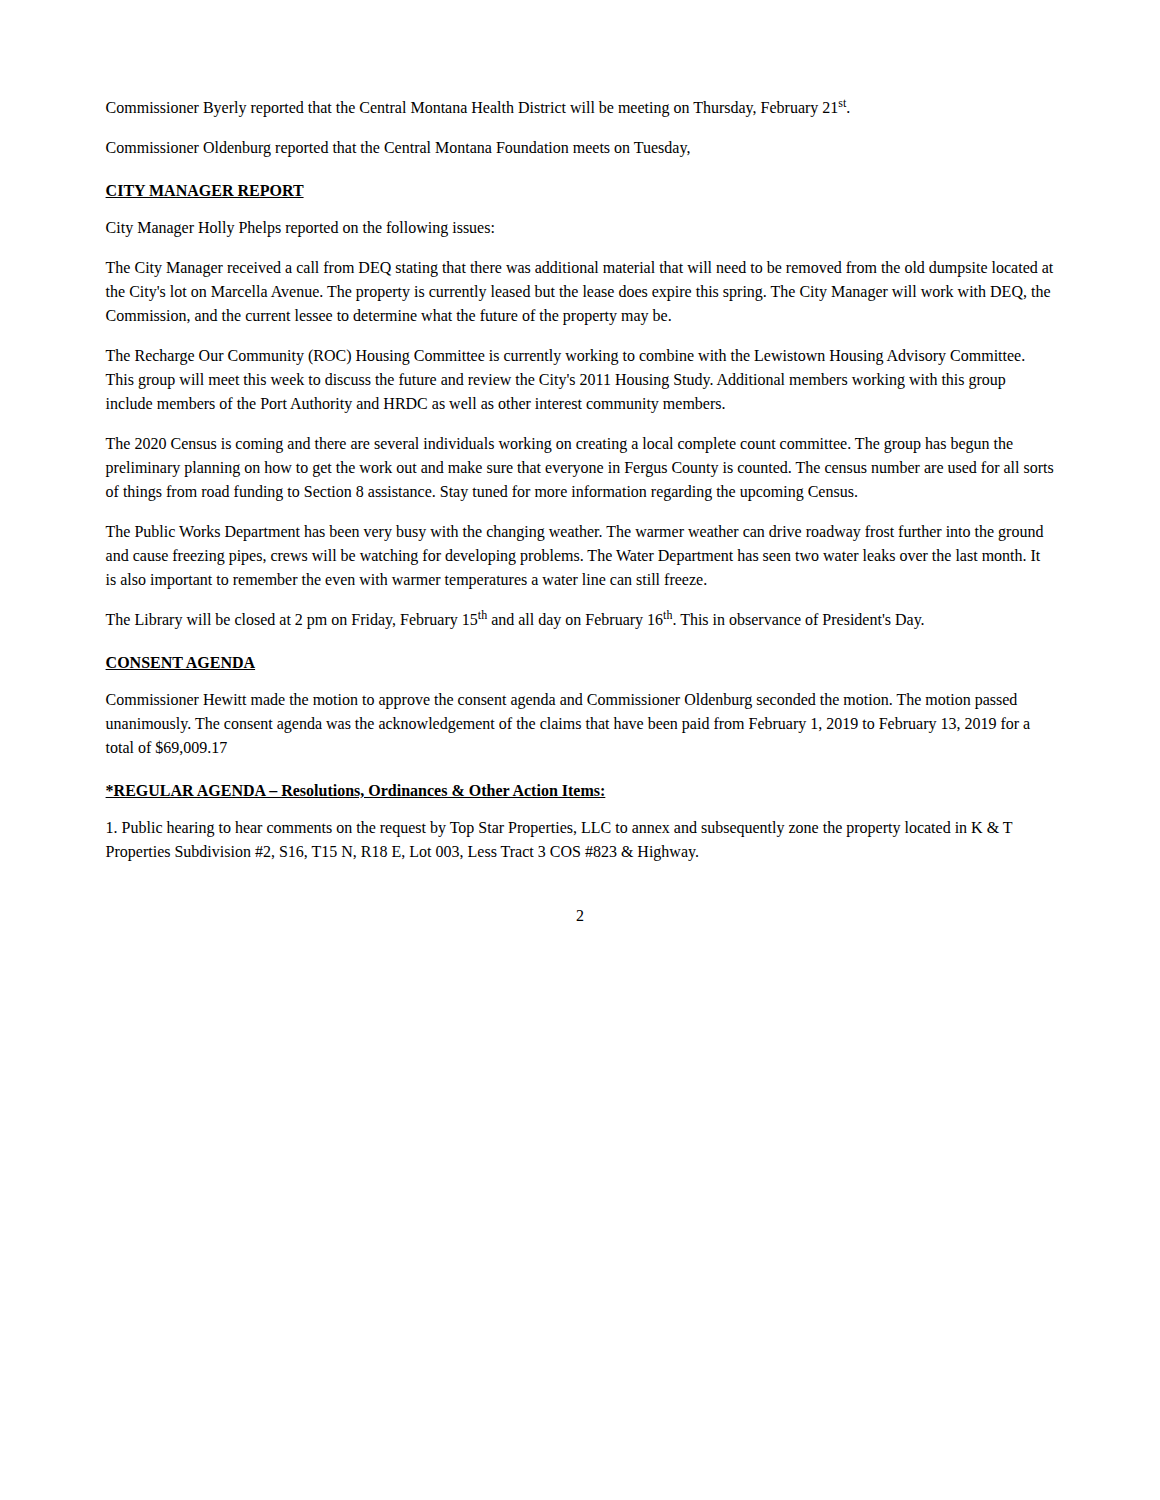Commissioner Byerly reported that the Central Montana Health District will be meeting on Thursday, February 21st.
Commissioner Oldenburg reported that the Central Montana Foundation meets on Tuesday,
CITY MANAGER REPORT
City Manager Holly Phelps reported on the following issues:
The City Manager received a call from DEQ stating that there was additional material that will need to be removed from the old dumpsite located at the City's lot on Marcella Avenue. The property is currently leased but the lease does expire this spring. The City Manager will work with DEQ, the Commission, and the current lessee to determine what the future of the property may be.
The Recharge Our Community (ROC) Housing Committee is currently working to combine with the Lewistown Housing Advisory Committee. This group will meet this week to discuss the future and review the City's 2011 Housing Study. Additional members working with this group include members of the Port Authority and HRDC as well as other interest community members.
The 2020 Census is coming and there are several individuals working on creating a local complete count committee. The group has begun the preliminary planning on how to get the work out and make sure that everyone in Fergus County is counted. The census number are used for all sorts of things from road funding to Section 8 assistance. Stay tuned for more information regarding the upcoming Census.
The Public Works Department has been very busy with the changing weather. The warmer weather can drive roadway frost further into the ground and cause freezing pipes, crews will be watching for developing problems. The Water Department has seen two water leaks over the last month. It is also important to remember the even with warmer temperatures a water line can still freeze.
The Library will be closed at 2 pm on Friday, February 15th and all day on February 16th. This in observance of President's Day.
CONSENT AGENDA
Commissioner Hewitt made the motion to approve the consent agenda and Commissioner Oldenburg seconded the motion. The motion passed unanimously. The consent agenda was the acknowledgement of the claims that have been paid from February 1, 2019 to February 13, 2019 for a total of $69,009.17
*REGULAR AGENDA – Resolutions, Ordinances & Other Action Items:
1. Public hearing to hear comments on the request by Top Star Properties, LLC to annex and subsequently zone the property located in K & T Properties Subdivision #2, S16, T15 N, R18 E, Lot 003, Less Tract 3 COS #823 & Highway.
2